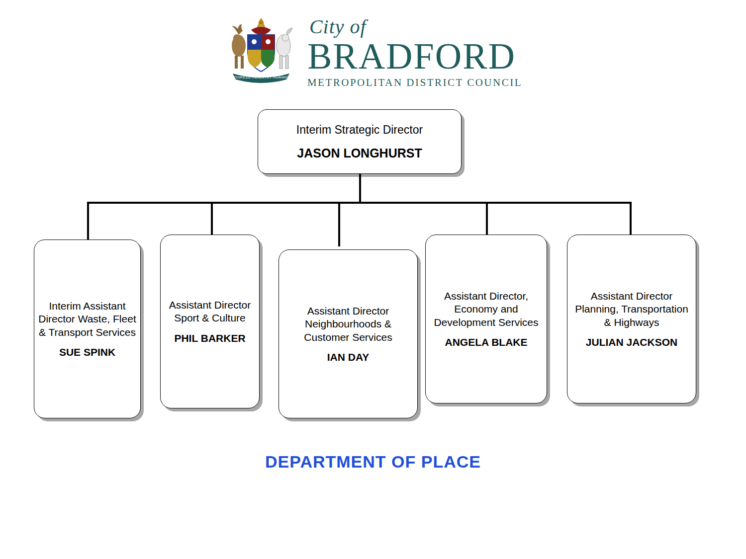PROGRESS·INDUSTRY·HUMANITY
City of
BRADFORD
METROPOLITAN DISTRICT COUNCIL
Interim Strategic Director
JASON LONGHURST
Interim Assistant Director Waste, Fleet & Transport Services
SUE SPINK
Assistant Director Sport & Culture
PHIL BARKER
Assistant Director Neighbourhoods & Customer Services
IAN DAY
Assistant Director, Economy and Development Services
ANGELA BLAKE
Assistant Director Planning, Transportation & Highways
JULIAN JACKSON
DEPARTMENT OF PLACE